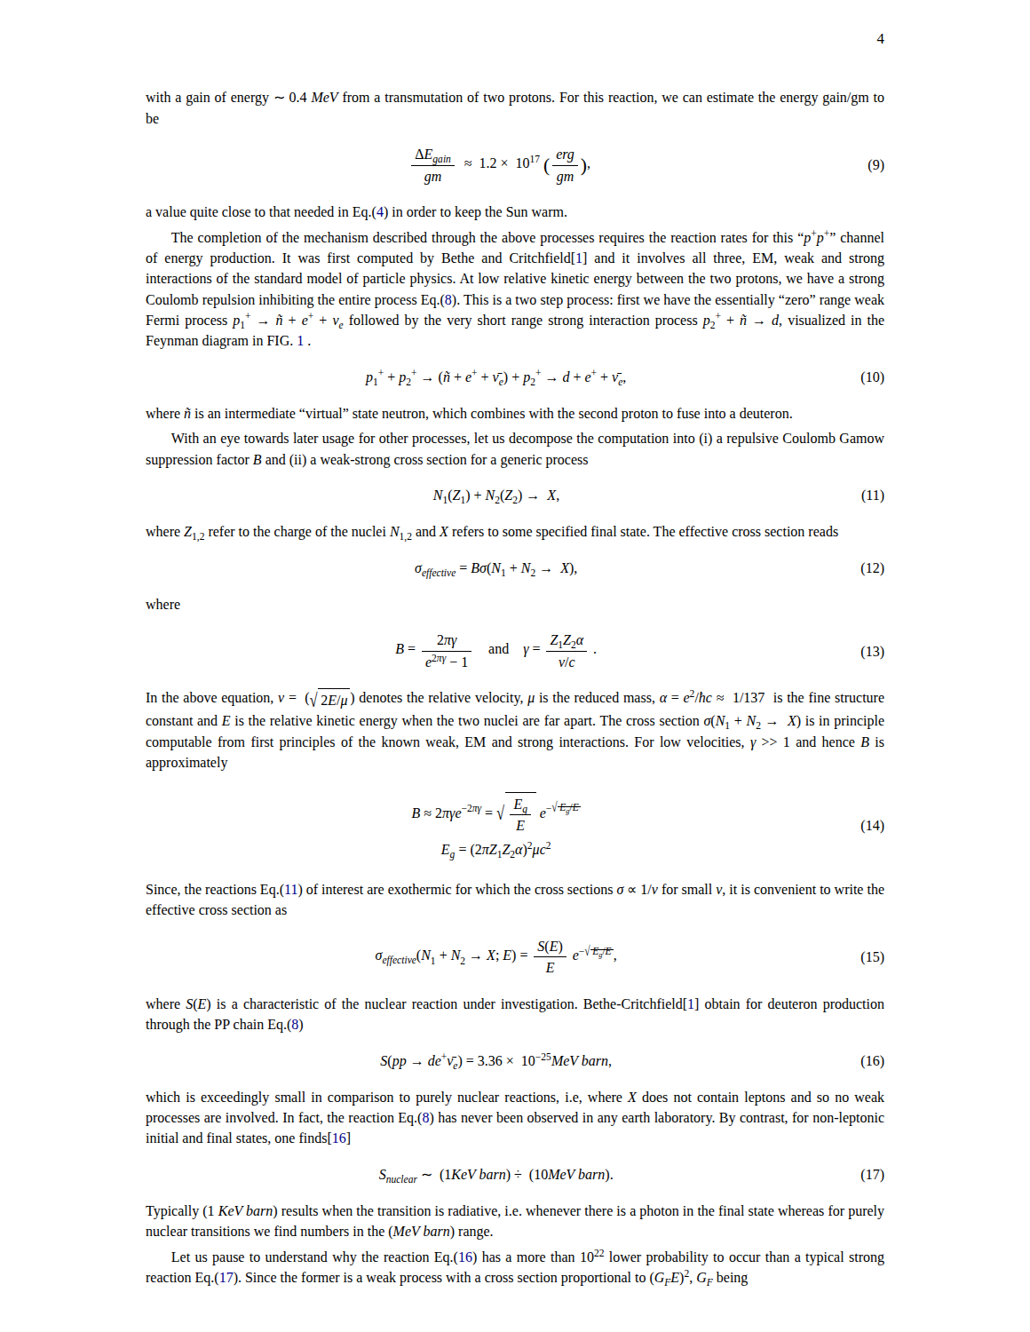4
with a gain of energy ∼ 0.4 MeV from a transmutation of two protons. For this reaction, we can estimate the energy gain/gm to be
ΔEgain gm ≈ 1.2 × 1017 (erg gm),
(9)
a value quite close to that needed in Eq.(4) in order to keep the Sun warm.
The completion of the mechanism described through the above processes requires the reaction rates for this “p+p+” channel of energy production. It was first computed by Bethe and Critchfield[1] and it involves all three, EM, weak and strong interactions of the standard model of particle physics. At low relative kinetic energy between the two protons, we have a strong Coulomb repulsion inhibiting the entire process Eq.(8). This is a two step process: first we have the essentially “zero” range weak Fermi process p1+ → ñ + e+ + νe followed by the very short range strong interaction process p2+ + ñ → d, visualized in the Feynman diagram in FIG. 1 .
p1+ + p2+ → (ñ + e+ + ν̄e) + p2+ → d + e+ + ν̄e,
(10)
where ñ is an intermediate “virtual” state neutron, which combines with the second proton to fuse into a deuteron.
With an eye towards later usage for other processes, let us decompose the computation into (i) a repulsive Coulomb Gamow suppression factor B and (ii) a weak-strong cross section for a generic process
N1(Z1) + N2(Z2) → X,
(11)
where Z1,2 refer to the charge of the nuclei N1,2 and X refers to some specified final state. The effective cross section reads
σeffective = Bσ(N1 + N2 → X),
(12)
where
B = 2πγ e2πγ − 1 and γ = Z1Z2α v/c .
(13)
In the above equation, v = (√2E/μ) denotes the relative velocity, μ is the reduced mass, α = e2/ħc ≈ 1/137 is the fine structure constant and E is the relative kinetic energy when the two nuclei are far apart. The cross section σ(N1 + N2 → X) is in principle computable from first principles of the known weak, EM and strong interactions. For low velocities, γ >> 1 and hence B is approximately
B ≈ 2πγe−2πγ = √Eg E e−√Eg/E
Eg = (2πZ1Z2α)2μc2
(14)
Since, the reactions Eq.(11) of interest are exothermic for which the cross sections σ ∝ 1/v for small v, it is convenient to write the effective cross section as
σeffective(N1 + N2 → X; E) = S(E) E e−√Eg/E,
(15)
where S(E) is a characteristic of the nuclear reaction under investigation. Bethe-Critchfield[1] obtain for deuteron production through the PP chain Eq.(8)
S(pp → de+ν̄e) = 3.36 × 10−25MeV barn,
(16)
which is exceedingly small in comparison to purely nuclear reactions, i.e, where X does not contain leptons and so no weak processes are involved. In fact, the reaction Eq.(8) has never been observed in any earth laboratory. By contrast, for non-leptonic initial and final states, one finds[16]
Snuclear ∼ (1KeV barn) ÷ (10MeV barn).
(17)
Typically (1 KeV barn) results when the transition is radiative, i.e. whenever there is a photon in the final state whereas for purely nuclear transitions we find numbers in the (MeV barn) range.
Let us pause to understand why the reaction Eq.(16) has a more than 1022 lower probability to occur than a typical strong reaction Eq.(17). Since the former is a weak process with a cross section proportional to (GFE)2, GF being